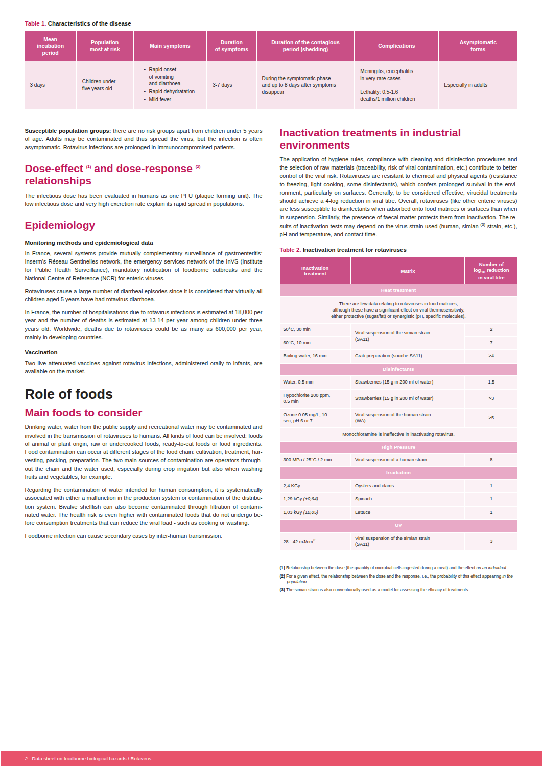Table 1. Characteristics of the disease
| Mean incubation period | Population most at risk | Main symptoms | Duration of symptoms | Duration of the contagious period (shedding) | Complications | Asymptomatic forms |
| --- | --- | --- | --- | --- | --- | --- |
| 3 days | Children under five years old | Rapid onset of vomiting and diarrhoea Rapid dehydratation Mild fever | 3-7 days | During the symptomatic phase and up to 8 days after symptoms disappear | Meningitis, encephalitis in very rare cases Lethality: 0.5-1.6 deaths/1 million children | Especially in adults |
Susceptible population groups: there are no risk groups apart from children under 5 years of age. Adults may be contaminated and thus spread the virus, but the infection is often asymptomatic. Rotavirus infections are prolonged in immunocompromised patients.
Dose-effect (1) and dose-response (2) relationships
The infectious dose has been evaluated in humans as one PFU (plaque forming unit). The low infectious dose and very high excretion rate explain its rapid spread in populations.
Epidemiology
Monitoring methods and epidemiological data
In France, several systems provide mutually complementary surveillance of gastroenteritis: Inserm's Réseau Sentinelles network, the emergency services network of the InVS (Institute for Public Health Surveillance), mandatory notification of foodborne outbreaks and the National Centre of Reference (NCR) for enteric viruses.
Rotaviruses cause a large number of diarrheal episodes since it is considered that virtually all children aged 5 years have had rotavirus diarrhoea.
In France, the number of hospitalisations due to rotavirus infections is estimated at 18,000 per year and the number of deaths is estimated at 13-14 per year among children under three years old. Worldwide, deaths due to rotaviruses could be as many as 600,000 per year, mainly in developing countries.
Vaccination
Two live attenuated vaccines against rotavirus infections, administered orally to infants, are available on the market.
Role of foods
Main foods to consider
Drinking water, water from the public supply and recreational water may be contaminated and involved in the transmission of rotaviruses to humans. All kinds of food can be involved: foods of animal or plant origin, raw or undercooked foods, ready-to-eat foods or food ingredients. Food contamination can occur at different stages of the food chain: cultivation, treatment, harvesting, packing, preparation. The two main sources of contamination are operators throughout the chain and the water used, especially during crop irrigation but also when washing fruits and vegetables, for example.
Regarding the contamination of water intended for human consumption, it is systematically associated with either a malfunction in the production system or contamination of the distribution system. Bivalve shellfish can also become contaminated through filtration of contaminated water. The health risk is even higher with contaminated foods that do not undergo before consumption treatments that can reduce the viral load - such as cooking or washing.
Foodborne infection can cause secondary cases by inter-human transmission.
Inactivation treatments in industrial environments
The application of hygiene rules, compliance with cleaning and disinfection procedures and the selection of raw materials (traceability, risk of viral contamination, etc.) contribute to better control of the viral risk. Rotaviruses are resistant to chemical and physical agents (resistance to freezing, light cooking, some disinfectants), which confers prolonged survival in the environment, particularly on surfaces. Generally, to be considered effective, virucidal treatments should achieve a 4-log reduction in viral titre. Overall, rotaviruses (like other enteric viruses) are less susceptible to disinfectants when adsorbed onto food matrices or surfaces than when in suspension. Similarly, the presence of faecal matter protects them from inactivation. The results of inactivation tests may depend on the virus strain used (human, simian (3) strain, etc.), pH and temperature, and contact time.
Table 2. Inactivation treatment for rotaviruses
| Inactivation treatment | Matrix | Number of log 10 reduction in viral titre |
| --- | --- | --- |
| Heat treatment |
| There are few data relating to rotaviruses in food matrices, although these have a significant effect on viral thermosensitivity, either protective (sugar/fat) or synergistic (pH, specific molecules). |
| 50°C, 30 min | Viral suspension of the simian strain (SA11) | 2 |
| 60°C, 10 min | 7 |
| Boiling water, 16 min | Crab preparation (souche SA11) | >4 |
| Disinfectants |
| Water, 0.5 min | Strawberries (15 g in 200 ml of water) | 1,5 |
| Hypochlorite 200 ppm, 0.5 min | Strawberries (15 g in 200 ml of water) | >3 |
| Ozone 0.05 mg/L, 10 sec, pH 6 or 7 | Viral suspension of the human strain (WA) | >5 |
| Monochloramine is ineffective in inactivating rotavirus. |
| High Pressure |
| 300 MPa / 25°C / 2 min | Viral suspension of a human strain | 8 |
| Irradiation |
| 2,4 KGy | Oysters and clams | 1 |
| 1,29 kGy (±0,64) | Spinach | 1 |
| 1,03 kGy (±0,05) | Lettuce | 1 |
| UV |
| 28 - 42 mJ/cm 2 | Viral suspension of the simian strain (SA11) | 3 |
(1) Relationship between the dose (the quantity of microbial cells ingested during a meal) and the effect on an individual.
(2) For a given effect, the relationship between the dose and the response, i.e., the probability of this effect appearing in the population.
(3) The simian strain is also conventionally used as a model for assessing the efficacy of treatments.
2 Data sheet on foodborne biological hazards / Rotavirus